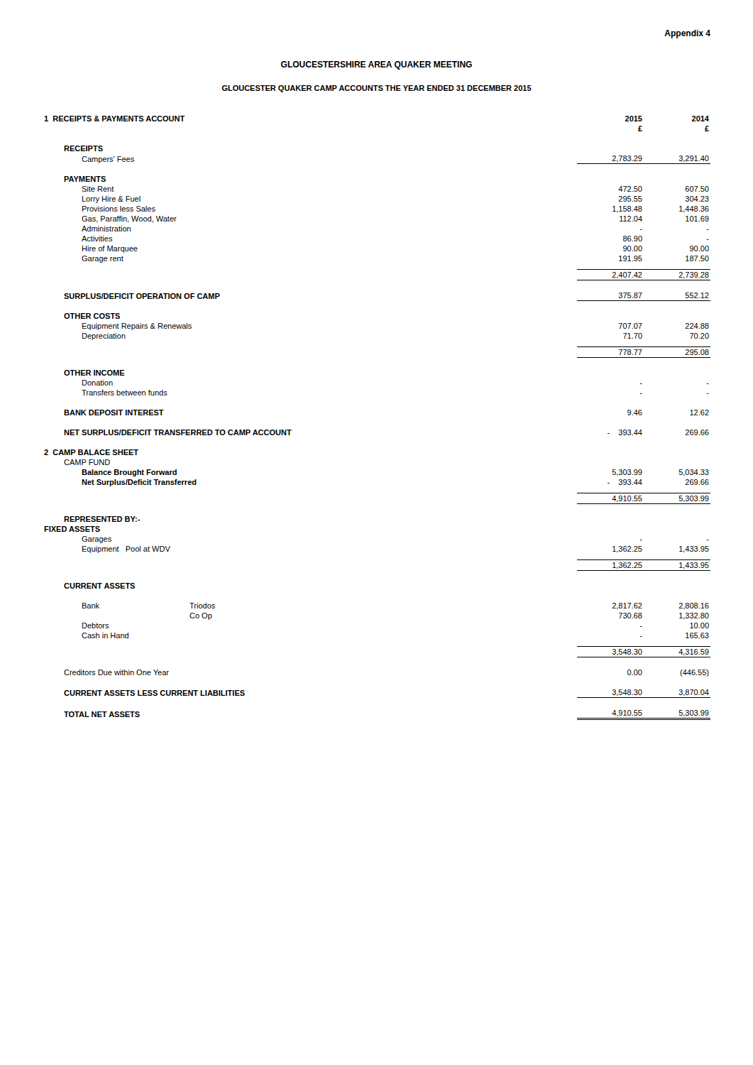Appendix 4
GLOUCESTERSHIRE AREA QUAKER MEETING
GLOUCESTER QUAKER CAMP ACCOUNTS THE YEAR ENDED 31 DECEMBER 2015
| 1 RECEIPTS & PAYMENTS ACCOUNT | 2015 | 2014 |
| | £ | £ |
| RECEIPTS | | |
| Campers' Fees | 2,783.29 | 3,291.40 |
| PAYMENTS | | |
| Site Rent | 472.50 | 607.50 |
| Lorry Hire & Fuel | 295.55 | 304.23 |
| Provisions less Sales | 1,158.48 | 1,448.36 |
| Gas, Paraffin, Wood, Water | 112.04 | 101.69 |
| Administration | - | - |
| Activities | 86.90 | - |
| Hire of Marquee | 90.00 | 90.00 |
| Garage rent | 191.95 | 187.50 |
| | 2,407.42 | 2,739.28 |
| SURPLUS/DEFICIT OPERATION OF CAMP | 375.87 | 552.12 |
| OTHER COSTS | | |
| Equipment Repairs & Renewals | 707.07 | 224.88 |
| Depreciation | 71.70 | 70.20 |
| | 778.77 | 295.08 |
| OTHER INCOME | | |
| Donation | - | - |
| Transfers between funds | - | - |
| BANK DEPOSIT INTEREST | 9.46 | 12.62 |
| NET SURPLUS/DEFICIT TRANSFERRED TO CAMP ACCOUNT | - 393.44 | 269.66 |
| 2 CAMP BALACE SHEET | | |
| CAMP FUND | | |
| Balance Brought Forward | 5,303.99 | 5,034.33 |
| Net Surplus/Deficit Transferred | - 393.44 | 269.66 |
| | 4,910.55 | 5,303.99 |
| REPRESENTED BY:- | | |
| FIXED ASSETS | | |
| Garages | - | - |
| Equipment Pool at WDV | 1,362.25 | 1,433.95 |
| | 1,362.25 | 1,433.95 |
| CURRENT ASSETS | | |
| Bank | Triodos | 2,817.62 | 2,808.16 |
| | Co Op | 730.68 | 1,332.80 |
| Debtors | - | 10.00 |
| Cash in Hand | - | 165.63 |
| | 3,548.30 | 4,316.59 |
| Creditors Due within One Year | 0.00 | (446.55) |
| CURRENT ASSETS LESS CURRENT LIABILITIES | 3,548.30 | 3,870.04 |
| TOTAL NET ASSETS | 4,910.55 | 5,303.99 |